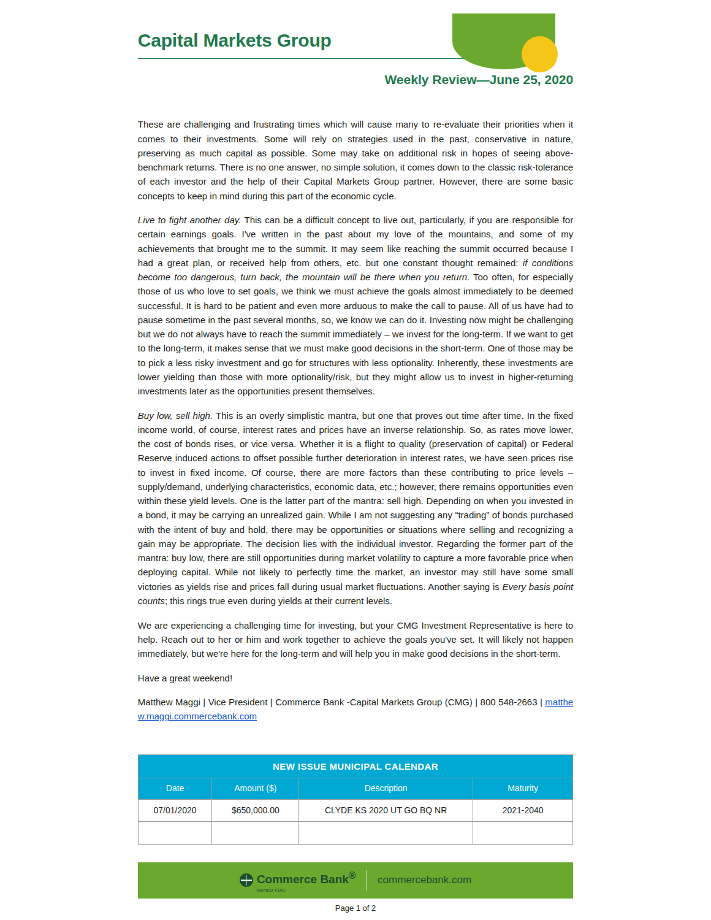Capital Markets Group
Weekly Review—June 25, 2020
These are challenging and frustrating times which will cause many to re-evaluate their priorities when it comes to their investments. Some will rely on strategies used in the past, conservative in nature, preserving as much capital as possible. Some may take on additional risk in hopes of seeing above-benchmark returns. There is no one answer, no simple solution, it comes down to the classic risk-tolerance of each investor and the help of their Capital Markets Group partner. However, there are some basic concepts to keep in mind during this part of the economic cycle.
Live to fight another day. This can be a difficult concept to live out, particularly, if you are responsible for certain earnings goals. I've written in the past about my love of the mountains, and some of my achievements that brought me to the summit. It may seem like reaching the summit occurred because I had a great plan, or received help from others, etc. but one constant thought remained: if conditions become too dangerous, turn back, the mountain will be there when you return. Too often, for especially those of us who love to set goals, we think we must achieve the goals almost immediately to be deemed successful. It is hard to be patient and even more arduous to make the call to pause. All of us have had to pause sometime in the past several months, so, we know we can do it. Investing now might be challenging but we do not always have to reach the summit immediately – we invest for the long-term. If we want to get to the long-term, it makes sense that we must make good decisions in the short-term. One of those may be to pick a less risky investment and go for structures with less optionality. Inherently, these investments are lower yielding than those with more optionality/risk, but they might allow us to invest in higher-returning investments later as the opportunities present themselves.
Buy low, sell high. This is an overly simplistic mantra, but one that proves out time after time. In the fixed income world, of course, interest rates and prices have an inverse relationship. So, as rates move lower, the cost of bonds rises, or vice versa. Whether it is a flight to quality (preservation of capital) or Federal Reserve induced actions to offset possible further deterioration in interest rates, we have seen prices rise to invest in fixed income. Of course, there are more factors than these contributing to price levels – supply/demand, underlying characteristics, economic data, etc.; however, there remains opportunities even within these yield levels. One is the latter part of the mantra: sell high. Depending on when you invested in a bond, it may be carrying an unrealized gain. While I am not suggesting any “trading” of bonds purchased with the intent of buy and hold, there may be opportunities or situations where selling and recognizing a gain may be appropriate. The decision lies with the individual investor. Regarding the former part of the mantra: buy low, there are still opportunities during market volatility to capture a more favorable price when deploying capital. While not likely to perfectly time the market, an investor may still have some small victories as yields rise and prices fall during usual market fluctuations. Another saying is Every basis point counts; this rings true even during yields at their current levels.
We are experiencing a challenging time for investing, but your CMG Investment Representative is here to help. Reach out to her or him and work together to achieve the goals you've set. It will likely not happen immediately, but we're here for the long-term and will help you in make good decisions in the short-term.
Have a great weekend!
Matthew Maggi | Vice President | Commerce Bank -Capital Markets Group (CMG) | 800 548-2663 | matthew.maggi.commercebank.com
NEW ISSUE MUNICIPAL CALENDAR
| Date | Amount ($) | Description | Maturity |
| --- | --- | --- | --- |
| 07/01/2020 | $650,000.00 | CLYDE KS 2020 UT GO BQ NR | 2021-2040 |
Commerce Bank®Member FDIC commercebank.com
Page 1 of 2